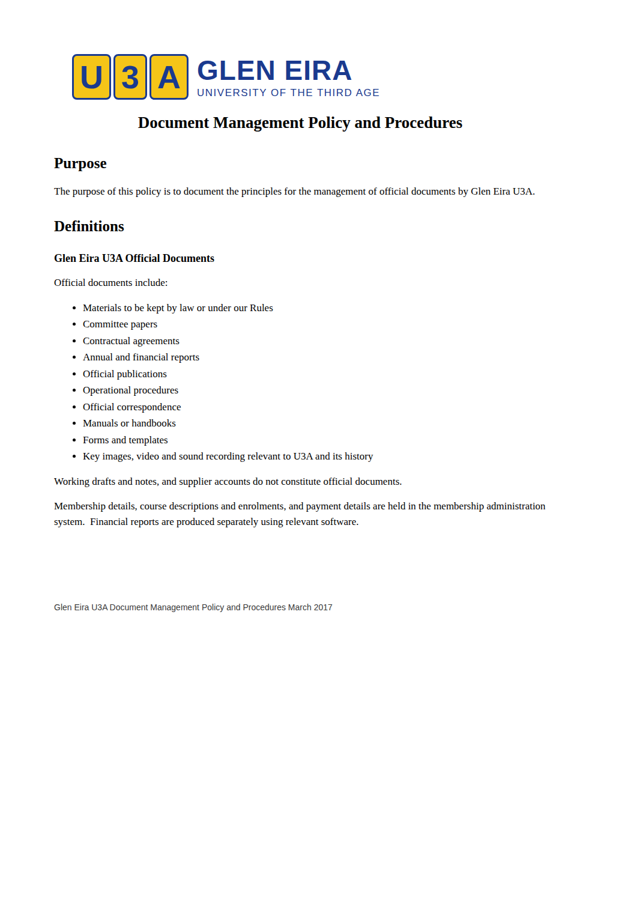U 3 A
GLEN EIRA
UNIVERSITY OF THE THIRD AGE
Document Management Policy and Procedures
Purpose
The purpose of this policy is to document the principles for the management of official documents by Glen Eira U3A.
Definitions
Glen Eira U3A Official Documents
Official documents include:
Materials to be kept by law or under our Rules
Committee papers
Contractual agreements
Annual and financial reports
Official publications
Operational procedures
Official correspondence
Manuals or handbooks
Forms and templates
Key images, video and sound recording relevant to U3A and its history
Working drafts and notes, and supplier accounts do not constitute official documents.
Membership details, course descriptions and enrolments, and payment details are held in the membership administration system. Financial reports are produced separately using relevant software.
Glen Eira U3A Document Management Policy and Procedures March 2017